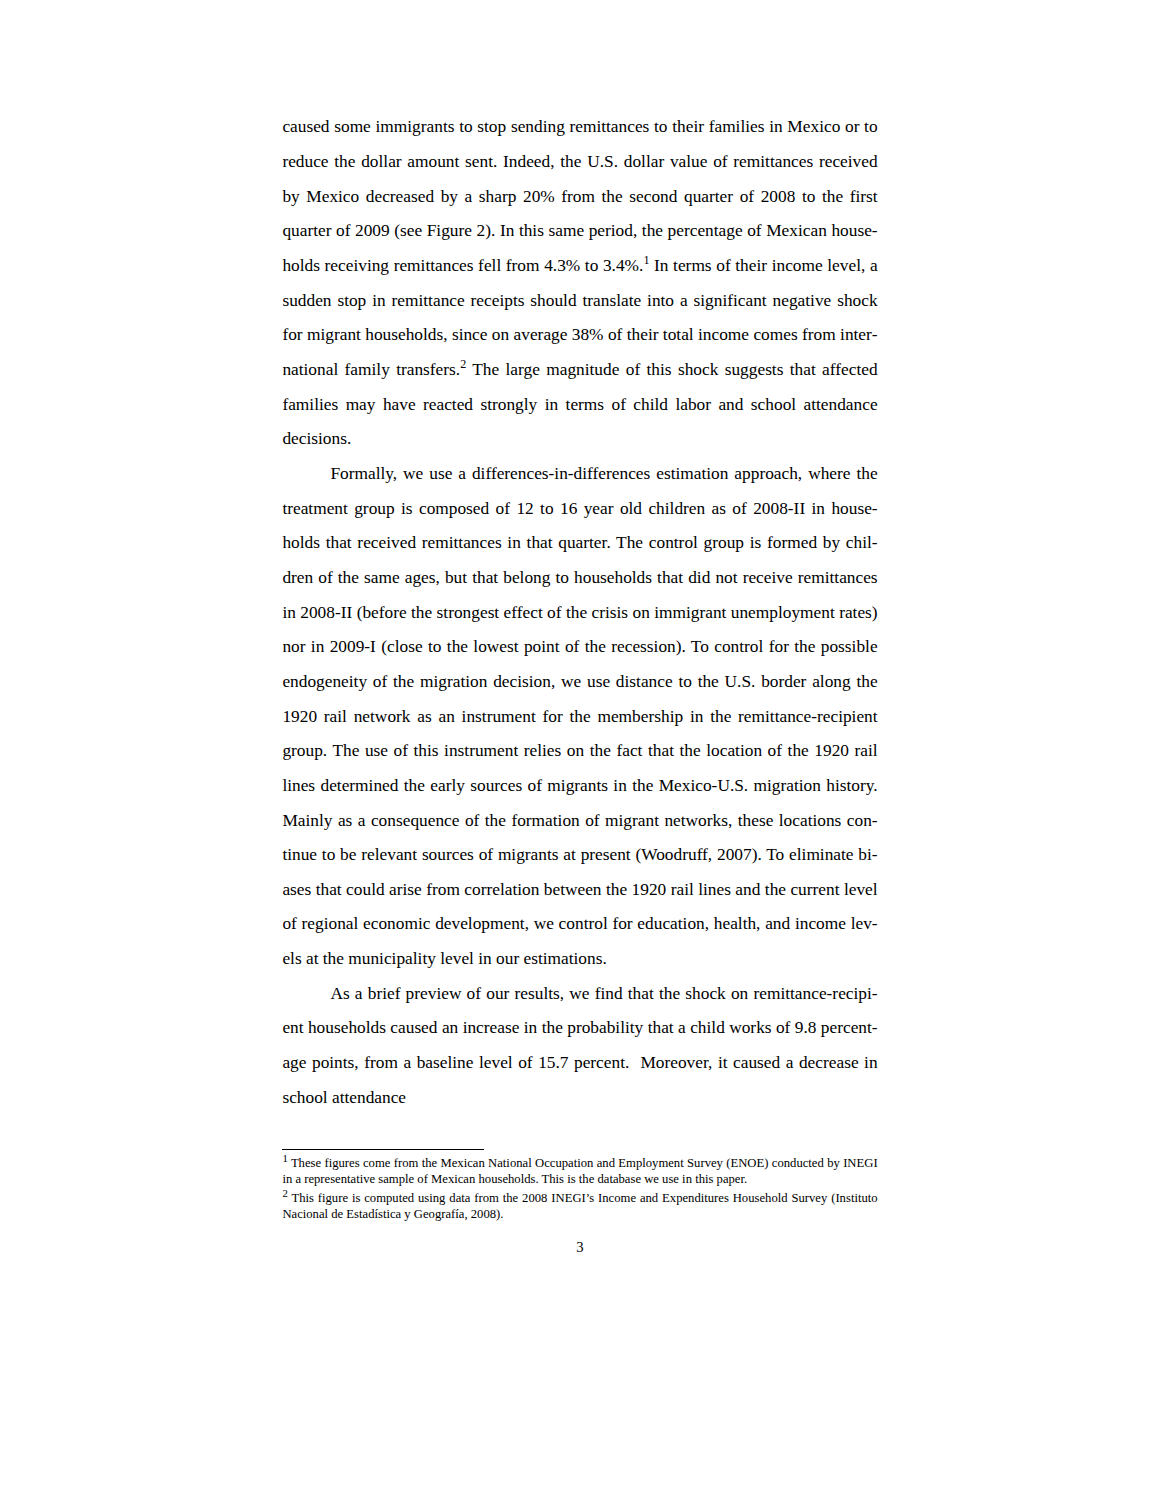caused some immigrants to stop sending remittances to their families in Mexico or to reduce the dollar amount sent. Indeed, the U.S. dollar value of remittances received by Mexico decreased by a sharp 20% from the second quarter of 2008 to the first quarter of 2009 (see Figure 2). In this same period, the percentage of Mexican households receiving remittances fell from 4.3% to 3.4%.1 In terms of their income level, a sudden stop in remittance receipts should translate into a significant negative shock for migrant households, since on average 38% of their total income comes from international family transfers.2 The large magnitude of this shock suggests that affected families may have reacted strongly in terms of child labor and school attendance decisions.
Formally, we use a differences-in-differences estimation approach, where the treatment group is composed of 12 to 16 year old children as of 2008-II in households that received remittances in that quarter. The control group is formed by children of the same ages, but that belong to households that did not receive remittances in 2008-II (before the strongest effect of the crisis on immigrant unemployment rates) nor in 2009-I (close to the lowest point of the recession). To control for the possible endogeneity of the migration decision, we use distance to the U.S. border along the 1920 rail network as an instrument for the membership in the remittance-recipient group. The use of this instrument relies on the fact that the location of the 1920 rail lines determined the early sources of migrants in the Mexico-U.S. migration history. Mainly as a consequence of the formation of migrant networks, these locations continue to be relevant sources of migrants at present (Woodruff, 2007). To eliminate biases that could arise from correlation between the 1920 rail lines and the current level of regional economic development, we control for education, health, and income levels at the municipality level in our estimations.
As a brief preview of our results, we find that the shock on remittance-recipient households caused an increase in the probability that a child works of 9.8 percentage points, from a baseline level of 15.7 percent. Moreover, it caused a decrease in school attendance
1 These figures come from the Mexican National Occupation and Employment Survey (ENOE) conducted by INEGI in a representative sample of Mexican households. This is the database we use in this paper.
2 This figure is computed using data from the 2008 INEGI’s Income and Expenditures Household Survey (Instituto Nacional de Estadística y Geografía, 2008).
3